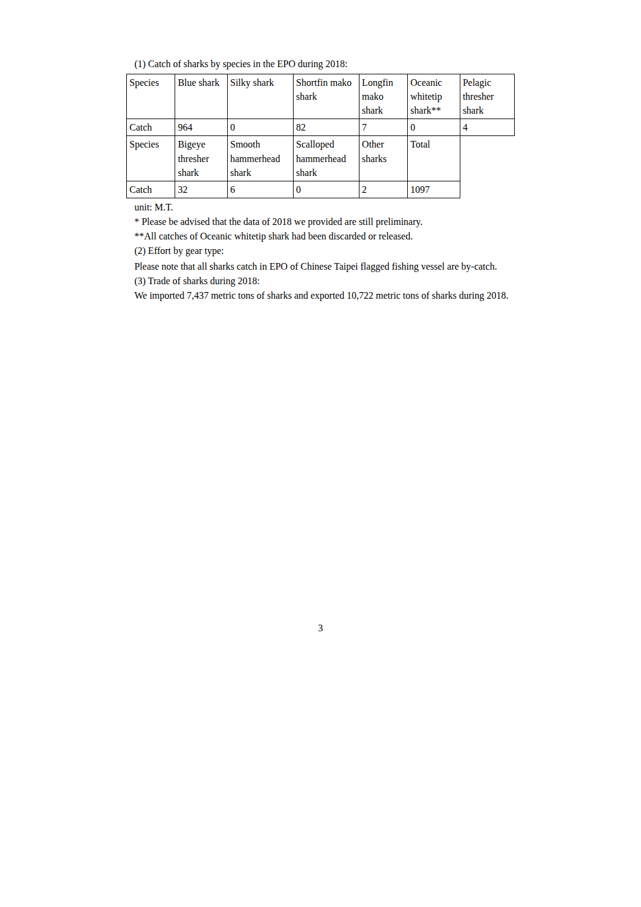(1) Catch of sharks by species in the EPO during 2018:
| Species | Blue shark | Silky shark | Shortfin mako shark | Longfin mako shark | Oceanic whitetip shark** | Pelagic thresher shark |
| Catch | 964 | 0 | 82 | 7 | 0 | 4 |
| Species | Bigeye thresher shark | Smooth hammerhead shark | Scalloped hammerhead shark | Other sharks | Total | |
| Catch | 32 | 6 | 0 | 2 | 1097 | |
unit: M.T.
* Please be advised that the data of 2018 we provided are still preliminary.
**All catches of Oceanic whitetip shark had been discarded or released.
(2) Effort by gear type:
Please note that all sharks catch in EPO of Chinese Taipei flagged fishing vessel are by-catch.
(3) Trade of sharks during 2018:
We imported 7,437 metric tons of sharks and exported 10,722 metric tons of sharks during 2018.
3